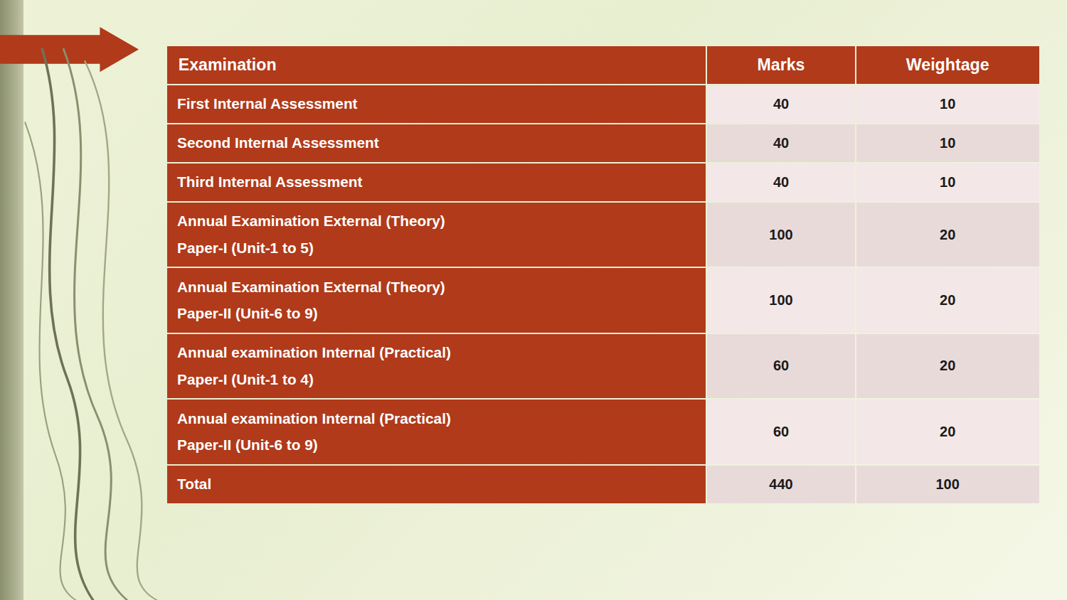| Examination | Marks | Weightage |
| --- | --- | --- |
| First Internal Assessment | 40 | 10 |
| Second Internal Assessment | 40 | 10 |
| Third Internal Assessment | 40 | 10 |
| Annual Examination External (Theory) Paper-I (Unit-1 to 5) | 100 | 20 |
| Annual Examination External (Theory) Paper-II (Unit-6 to 9) | 100 | 20 |
| Annual examination Internal (Practical) Paper-I (Unit-1 to 4) | 60 | 20 |
| Annual examination Internal (Practical) Paper-II (Unit-6 to 9) | 60 | 20 |
| Total | 440 | 100 |